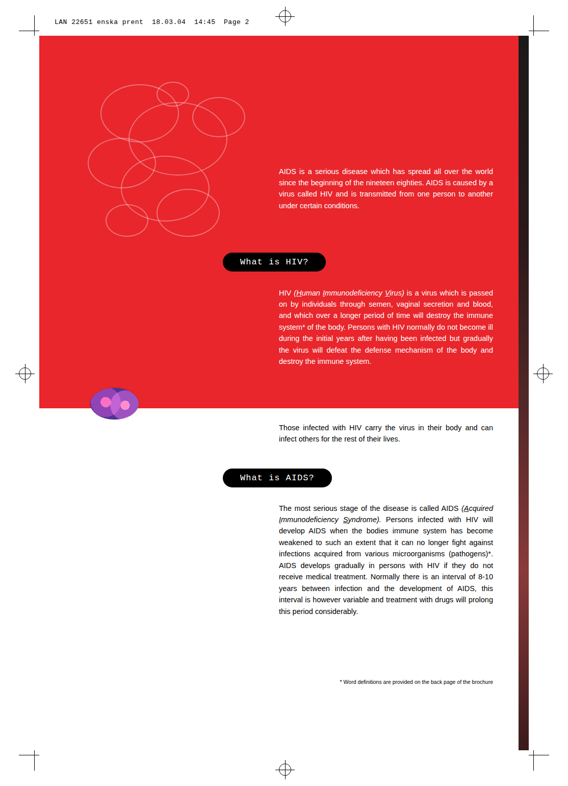LAN 22651 enska prent 18.03.04 14:45 Page 2
AIDS is a serious disease which has spread all over the world since the beginning of the nineteen eighties. AIDS is caused by a virus called HIV and is transmitted from one person to another under certain conditions.
What is HIV?
HIV (Human Immunodeficiency Virus) is a virus which is passed on by individuals through semen, vaginal secretion and blood, and which over a longer period of time will destroy the immune system* of the body. Persons with HIV normally do not become ill during the initial years after having been infected but gradually the virus will defeat the defense mechanism of the body and destroy the immune system.
Those infected with HIV carry the virus in their body and can infect others for the rest of their lives.
What is AIDS?
The most serious stage of the disease is called AIDS (Acquired Immunodeficiency Syndrome). Persons infected with HIV will develop AIDS when the bodies immune system has become weakened to such an extent that it can no longer fight against infections acquired from various microorganisms (pathogens)*. AIDS develops gradually in persons with HIV if they do not receive medical treatment. Normally there is an interval of 8-10 years between infection and the development of AIDS, this interval is however variable and treatment with drugs will prolong this period considerably.
* Word definitions are provided on the back page of the brochure